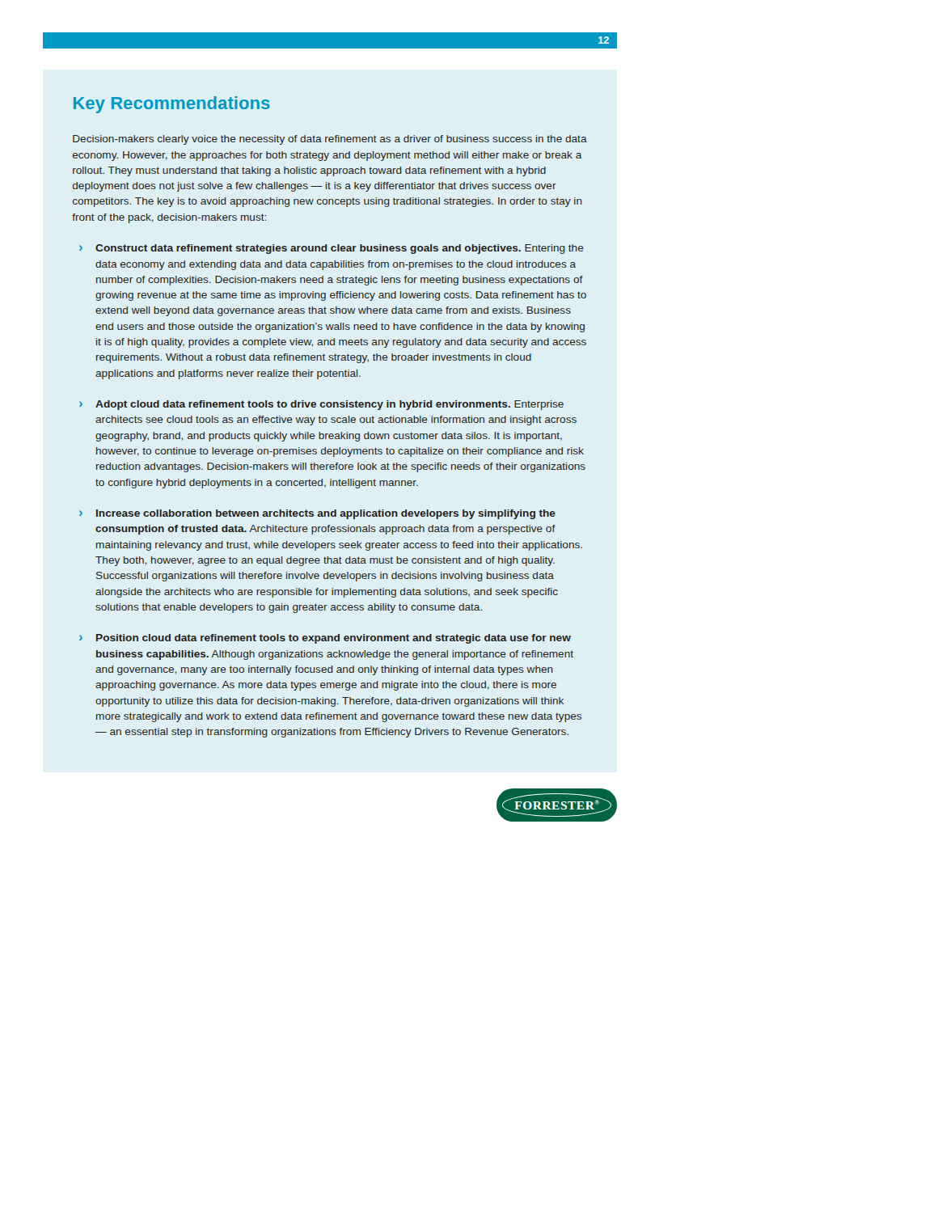12
Key Recommendations
Decision-makers clearly voice the necessity of data refinement as a driver of business success in the data economy. However, the approaches for both strategy and deployment method will either make or break a rollout. They must understand that taking a holistic approach toward data refinement with a hybrid deployment does not just solve a few challenges — it is a key differentiator that drives success over competitors. The key is to avoid approaching new concepts using traditional strategies. In order to stay in front of the pack, decision-makers must:
Construct data refinement strategies around clear business goals and objectives. Entering the data economy and extending data and data capabilities from on-premises to the cloud introduces a number of complexities. Decision-makers need a strategic lens for meeting business expectations of growing revenue at the same time as improving efficiency and lowering costs. Data refinement has to extend well beyond data governance areas that show where data came from and exists. Business end users and those outside the organization’s walls need to have confidence in the data by knowing it is of high quality, provides a complete view, and meets any regulatory and data security and access requirements. Without a robust data refinement strategy, the broader investments in cloud applications and platforms never realize their potential.
Adopt cloud data refinement tools to drive consistency in hybrid environments. Enterprise architects see cloud tools as an effective way to scale out actionable information and insight across geography, brand, and products quickly while breaking down customer data silos. It is important, however, to continue to leverage on-premises deployments to capitalize on their compliance and risk reduction advantages. Decision-makers will therefore look at the specific needs of their organizations to configure hybrid deployments in a concerted, intelligent manner.
Increase collaboration between architects and application developers by simplifying the consumption of trusted data. Architecture professionals approach data from a perspective of maintaining relevancy and trust, while developers seek greater access to feed into their applications. They both, however, agree to an equal degree that data must be consistent and of high quality. Successful organizations will therefore involve developers in decisions involving business data alongside the architects who are responsible for implementing data solutions, and seek specific solutions that enable developers to gain greater access ability to consume data.
Position cloud data refinement tools to expand environment and strategic data use for new business capabilities. Although organizations acknowledge the general importance of refinement and governance, many are too internally focused and only thinking of internal data types when approaching governance. As more data types emerge and migrate into the cloud, there is more opportunity to utilize this data for decision-making. Therefore, data-driven organizations will think more strategically and work to extend data refinement and governance toward these new data types — an essential step in transforming organizations from Efficiency Drivers to Revenue Generators.
FORRESTER®